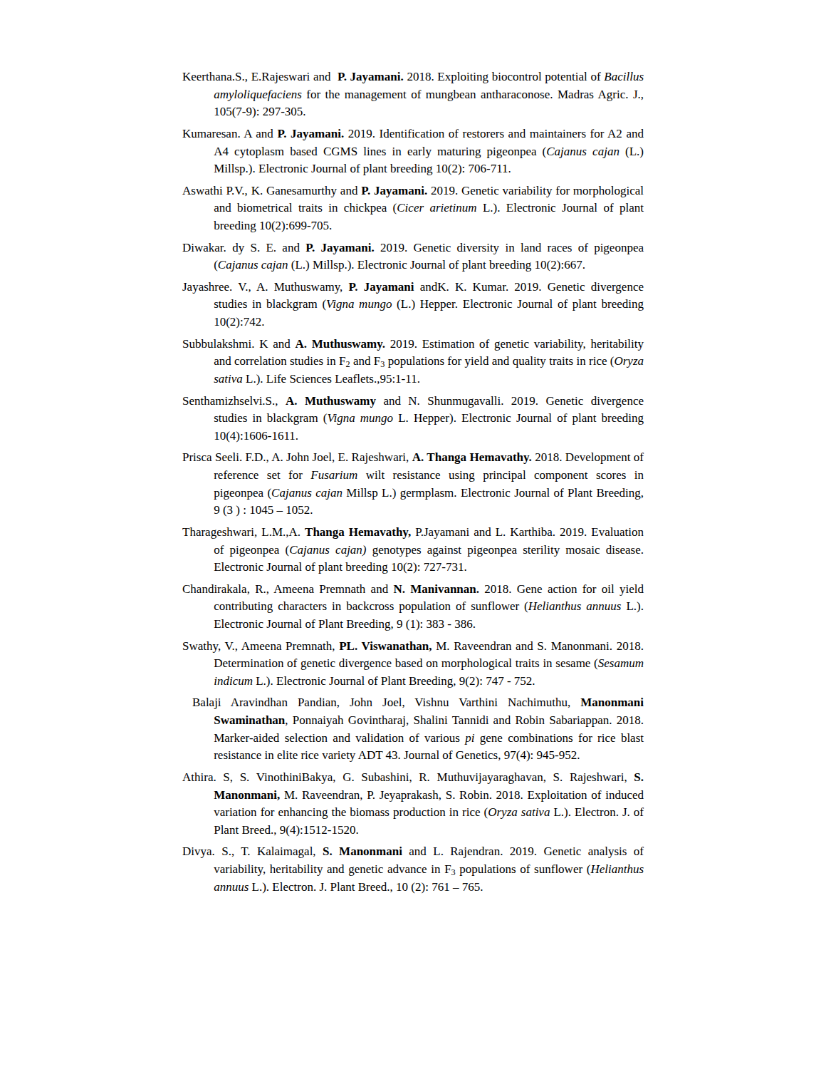Keerthana.S., E.Rajeswari and P. Jayamani. 2018. Exploiting biocontrol potential of Bacillus amyloliquefaciens for the management of mungbean antharaconose. Madras Agric. J., 105(7-9): 297-305.
Kumaresan. A and P. Jayamani. 2019. Identification of restorers and maintainers for A2 and A4 cytoplasm based CGMS lines in early maturing pigeonpea (Cajanus cajan (L.) Millsp.). Electronic Journal of plant breeding 10(2): 706-711.
Aswathi P.V., K. Ganesamurthy and P. Jayamani. 2019. Genetic variability for morphological and biometrical traits in chickpea (Cicer arietinum L.). Electronic Journal of plant breeding 10(2):699-705.
Diwakar. dy S. E. and P. Jayamani. 2019. Genetic diversity in land races of pigeonpea (Cajanus cajan (L.) Millsp.). Electronic Journal of plant breeding 10(2):667.
Jayashree. V., A. Muthuswamy, P. Jayamani andK. K. Kumar. 2019. Genetic divergence studies in blackgram (Vigna mungo (L.) Hepper. Electronic Journal of plant breeding 10(2):742.
Subbulakshmi. K and A. Muthuswamy. 2019. Estimation of genetic variability, heritability and correlation studies in F2 and F3 populations for yield and quality traits in rice (Oryza sativa L.). Life Sciences Leaflets.,95:1-11.
Senthamizhselvi.S., A. Muthuswamy and N. Shunmugavalli. 2019. Genetic divergence studies in blackgram (Vigna mungo L. Hepper). Electronic Journal of plant breeding 10(4):1606-1611.
Prisca Seeli. F.D., A. John Joel, E. Rajeshwari, A. Thanga Hemavathy. 2018. Development of reference set for Fusarium wilt resistance using principal component scores in pigeonpea (Cajanus cajan Millsp L.) germplasm. Electronic Journal of Plant Breeding, 9 (3 ) : 1045 – 1052.
Tharageshwari, L.M.,A. Thanga Hemavathy, P.Jayamani and L. Karthiba. 2019. Evaluation of pigeonpea (Cajanus cajan) genotypes against pigeonpea sterility mosaic disease. Electronic Journal of plant breeding 10(2): 727-731.
Chandirakala, R., Ameena Premnath and N. Manivannan. 2018. Gene action for oil yield contributing characters in backcross population of sunflower (Helianthus annuus L.). Electronic Journal of Plant Breeding, 9 (1): 383 - 386.
Swathy, V., Ameena Premnath, PL. Viswanathan, M. Raveendran and S. Manonmani. 2018. Determination of genetic divergence based on morphological traits in sesame (Sesamum indicum L.). Electronic Journal of Plant Breeding, 9(2): 747 - 752.
Balaji Aravindhan Pandian, John Joel, Vishnu Varthini Nachimuthu, Manonmani Swaminathan, Ponnaiyah Govintharaj, Shalini Tannidi and Robin Sabariappan. 2018. Marker-aided selection and validation of various pi gene combinations for rice blast resistance in elite rice variety ADT 43. Journal of Genetics, 97(4): 945-952.
Athira. S, S. VinothiniBakya, G. Subashini, R. Muthuvijayaraghavan, S. Rajeshwari, S. Manonmani, M. Raveendran, P. Jeyaprakash, S. Robin. 2018. Exploitation of induced variation for enhancing the biomass production in rice (Oryza sativa L.). Electron. J. of Plant Breed., 9(4):1512-1520.
Divya. S., T. Kalaimagal, S. Manonmani and L. Rajendran. 2019. Genetic analysis of variability, heritability and genetic advance in F3 populations of sunflower (Helianthus annuus L.). Electron. J. Plant Breed., 10 (2): 761 – 765.